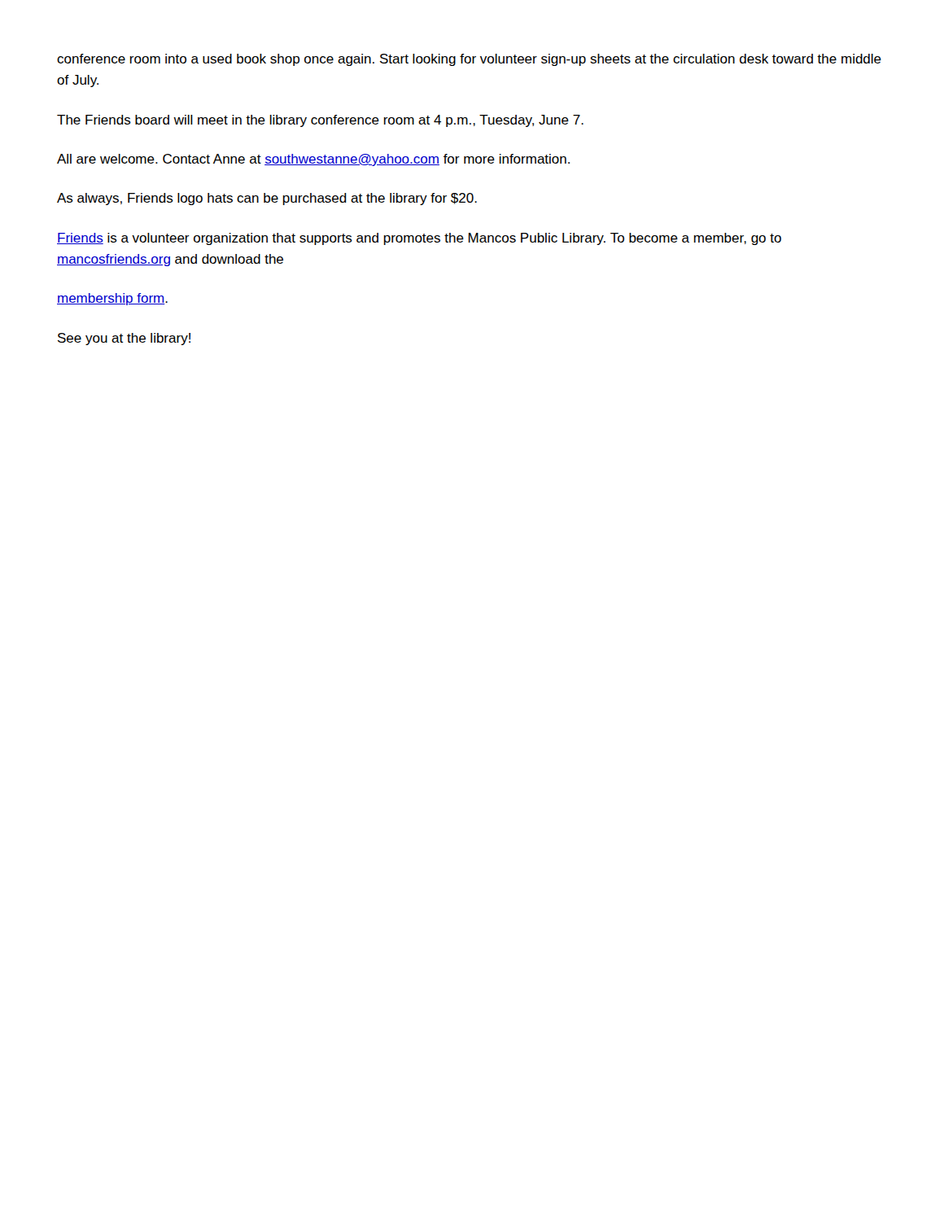conference room into a used book shop once again. Start looking for volunteer sign-up sheets at the circulation desk toward the middle of July.
The Friends board will meet in the library conference room at 4 p.m., Tuesday, June 7.
All are welcome. Contact Anne at southwestanne@yahoo.com for more information.
As always, Friends logo hats can be purchased at the library for $20.
Friends is a volunteer organization that supports and promotes the Mancos Public Library. To become a member, go to mancosfriends.org and download the
membership form.
See you at the library!